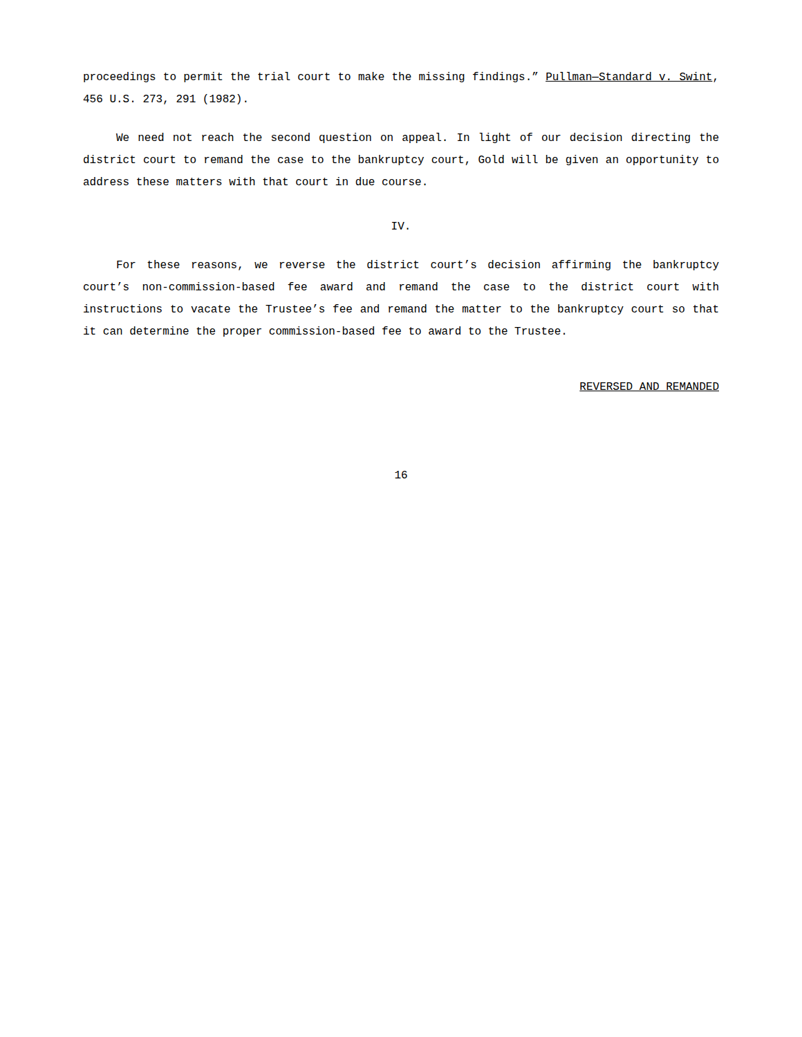proceedings to permit the trial court to make the missing findings.” Pullman—Standard v. Swint, 456 U.S. 273, 291 (1982).
We need not reach the second question on appeal. In light of our decision directing the district court to remand the case to the bankruptcy court, Gold will be given an opportunity to address these matters with that court in due course.
IV.
For these reasons, we reverse the district court’s decision affirming the bankruptcy court’s non-commission-based fee award and remand the case to the district court with instructions to vacate the Trustee’s fee and remand the matter to the bankruptcy court so that it can determine the proper commission-based fee to award to the Trustee.
REVERSED AND REMANDED
16